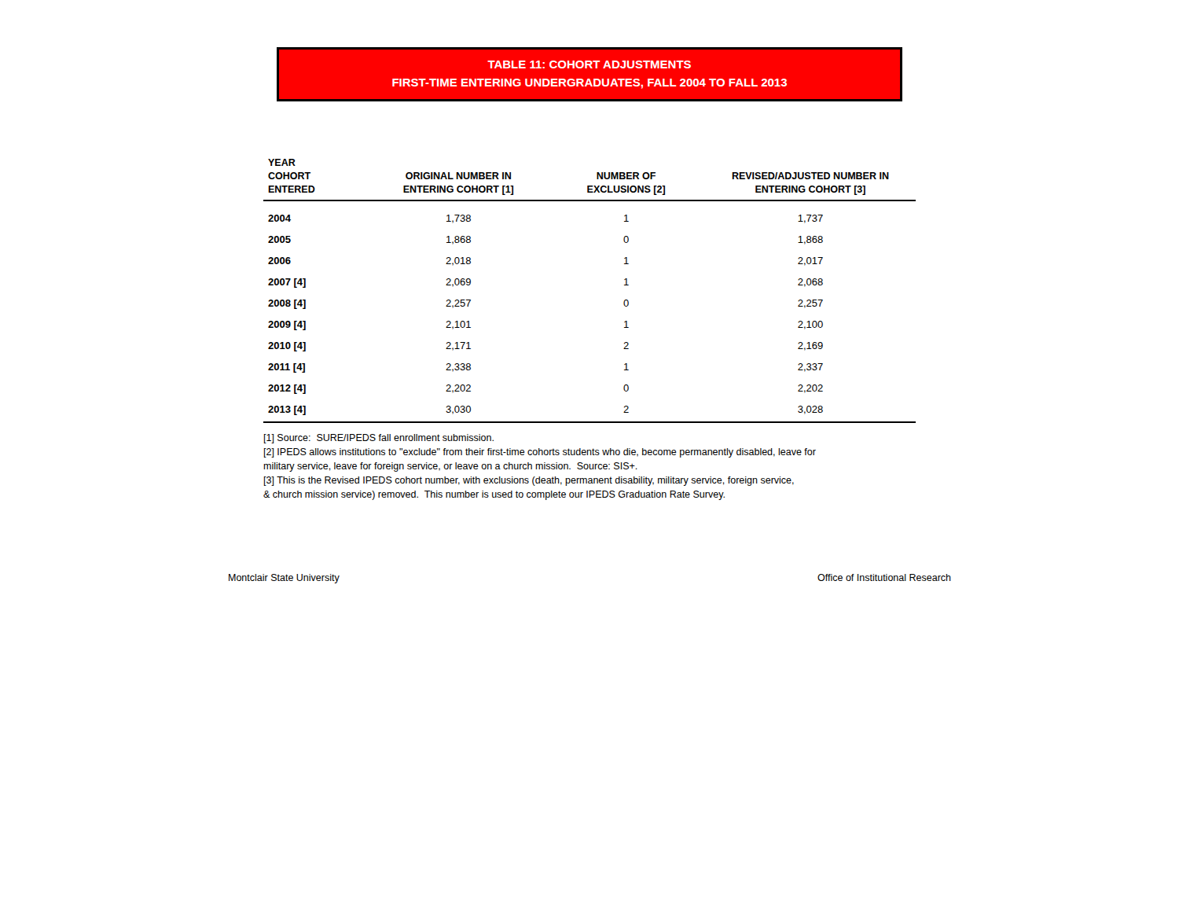TABLE 11: COHORT ADJUSTMENTS
FIRST-TIME ENTERING UNDERGRADUATES, FALL 2004 TO FALL 2013
| YEAR COHORT ENTERED | ORIGINAL NUMBER IN ENTERING COHORT [1] | NUMBER OF EXCLUSIONS [2] | REVISED/ADJUSTED NUMBER IN ENTERING COHORT [3] |
| --- | --- | --- | --- |
| 2004 | 1,738 | 1 | 1,737 |
| 2005 | 1,868 | 0 | 1,868 |
| 2006 | 2,018 | 1 | 2,017 |
| 2007 [4] | 2,069 | 1 | 2,068 |
| 2008 [4] | 2,257 | 0 | 2,257 |
| 2009 [4] | 2,101 | 1 | 2,100 |
| 2010 [4] | 2,171 | 2 | 2,169 |
| 2011 [4] | 2,338 | 1 | 2,337 |
| 2012 [4] | 2,202 | 0 | 2,202 |
| 2013 [4] | 3,030 | 2 | 3,028 |
[1] Source: SURE/IPEDS fall enrollment submission.
[2] IPEDS allows institutions to "exclude" from their first-time cohorts students who die, become permanently disabled, leave for
military service, leave for foreign service, or leave on a church mission. Source: SIS+.
[3] This is the Revised IPEDS cohort number, with exclusions (death, permanent disability, military service, foreign service,
& church mission service) removed. This number is used to complete our IPEDS Graduation Rate Survey.
Montclair State University
Office of Institutional Research